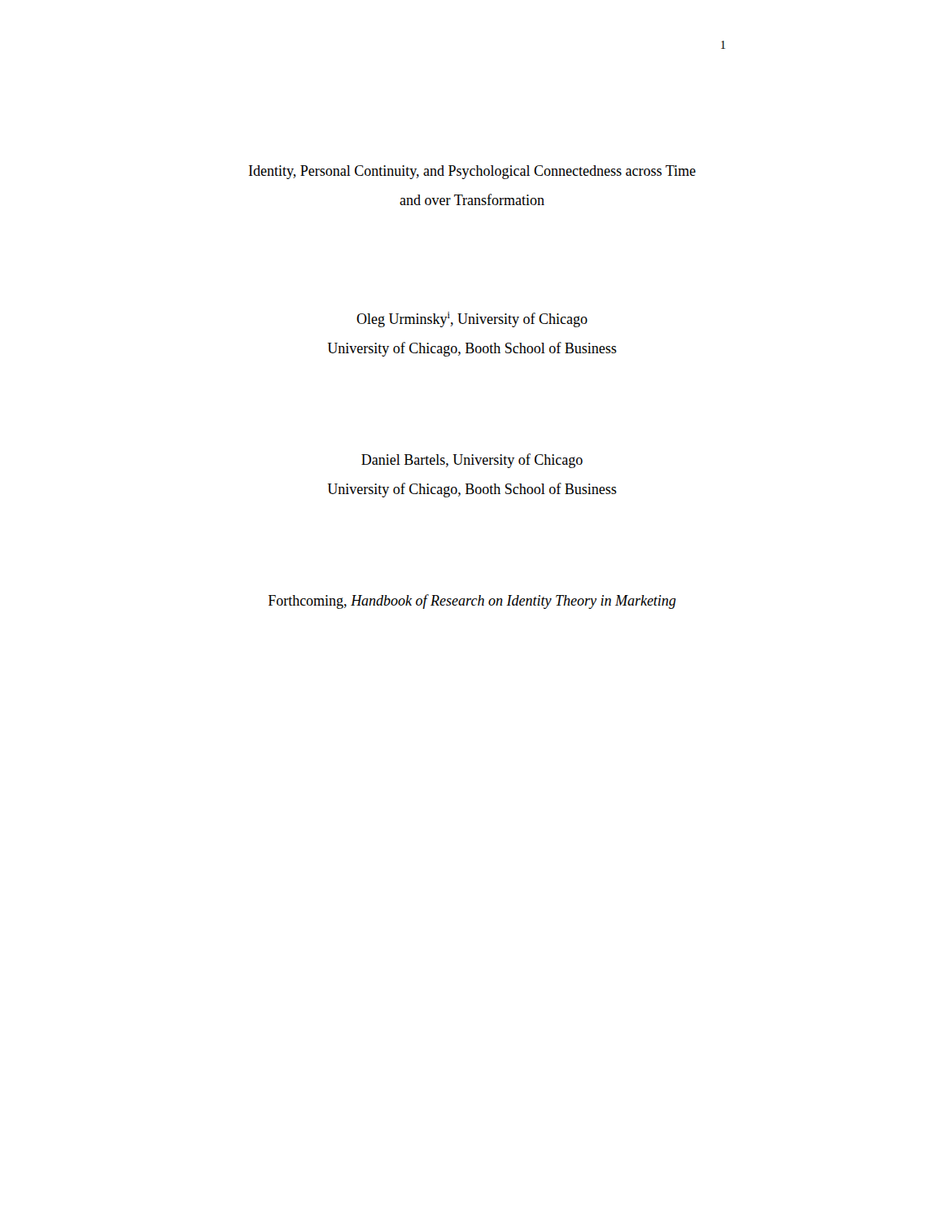1
Identity, Personal Continuity, and Psychological Connectedness across Time and over Transformation
Oleg Urminskyi, University of Chicago
University of Chicago, Booth School of Business
Daniel Bartels, University of Chicago
University of Chicago, Booth School of Business
Forthcoming, Handbook of Research on Identity Theory in Marketing